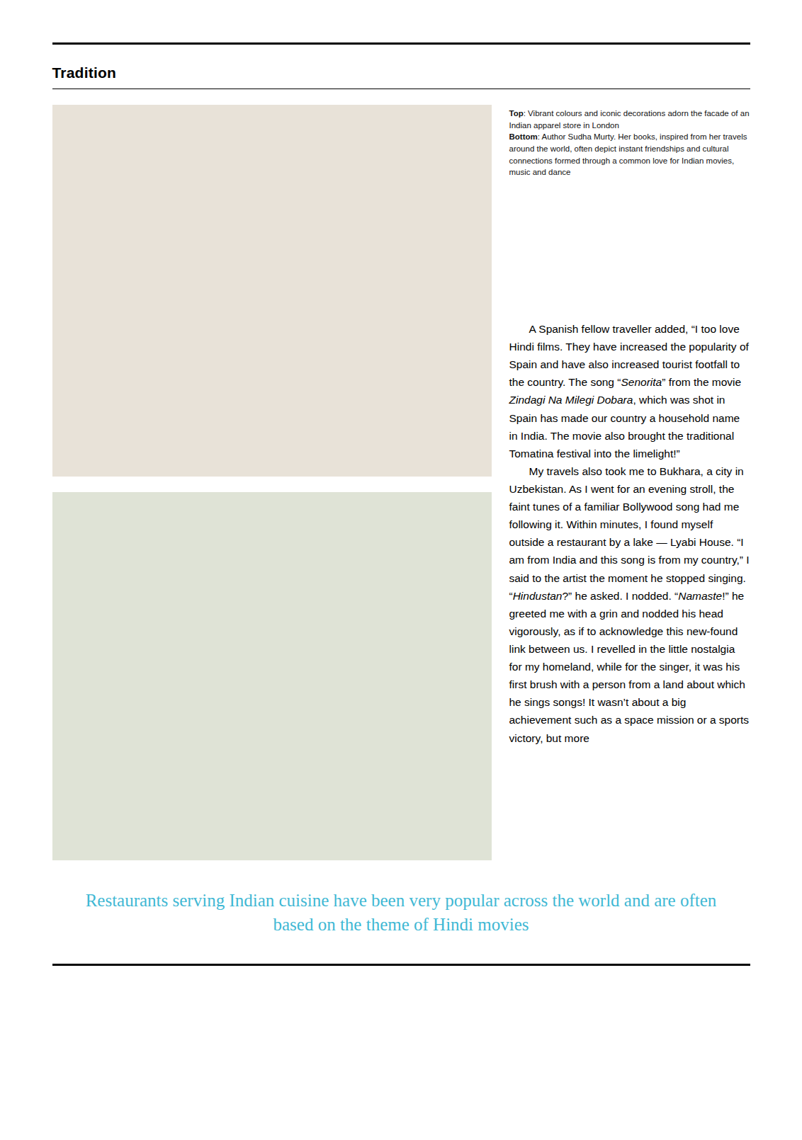Tradition
Top: Vibrant colours and iconic decorations adorn the facade of an Indian apparel store in London
Bottom: Author Sudha Murty. Her books, inspired from her travels around the world, often depict instant friendships and cultural connections formed through a common love for Indian movies, music and dance
A Spanish fellow traveller added, “I too love Hindi films. They have increased the popularity of Spain and have also increased tourist footfall to the country. The song “Senorita” from the movie Zindagi Na Milegi Dobara, which was shot in Spain has made our country a household name in India. The movie also brought the traditional Tomatina festival into the limelight!”
My travels also took me to Bukhara, a city in Uzbekistan. As I went for an evening stroll, the faint tunes of a familiar Bollywood song had me following it. Within minutes, I found myself outside a restaurant by a lake — Lyabi House. “I am from India and this song is from my country,” I said to the artist the moment he stopped singing. “Hindustan?” he asked. I nodded. “Namaste!” he greeted me with a grin and nodded his head vigorously, as if to acknowledge this new-found link between us. I revelled in the little nostalgia for my homeland, while for the singer, it was his first brush with a person from a land about which he sings songs! It wasn’t about a big achievement such as a space mission or a sports victory, but more
Restaurants serving Indian cuisine have been very popular across the world and are often based on the theme of Hindi movies